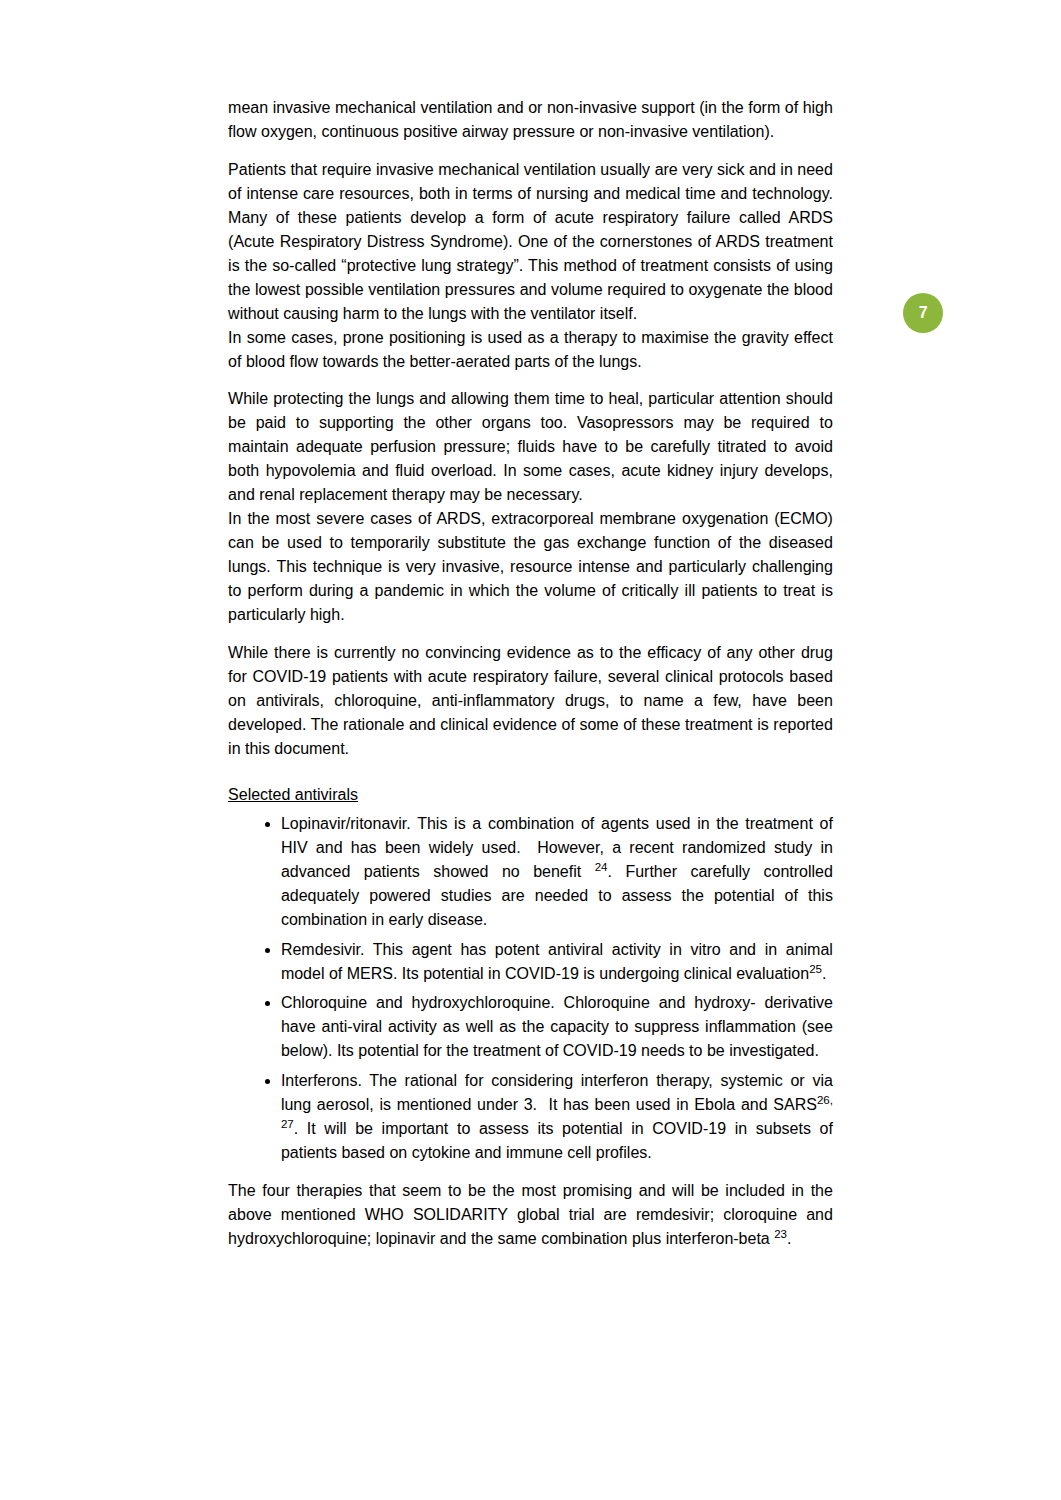7
mean invasive mechanical ventilation and or non-invasive support (in the form of high flow oxygen, continuous positive airway pressure or non-invasive ventilation).
Patients that require invasive mechanical ventilation usually are very sick and in need of intense care resources, both in terms of nursing and medical time and technology. Many of these patients develop a form of acute respiratory failure called ARDS (Acute Respiratory Distress Syndrome). One of the cornerstones of ARDS treatment is the so-called “protective lung strategy”. This method of treatment consists of using the lowest possible ventilation pressures and volume required to oxygenate the blood without causing harm to the lungs with the ventilator itself.
In some cases, prone positioning is used as a therapy to maximise the gravity effect of blood flow towards the better-aerated parts of the lungs.
While protecting the lungs and allowing them time to heal, particular attention should be paid to supporting the other organs too. Vasopressors may be required to maintain adequate perfusion pressure; fluids have to be carefully titrated to avoid both hypovolemia and fluid overload. In some cases, acute kidney injury develops, and renal replacement therapy may be necessary.
In the most severe cases of ARDS, extracorporeal membrane oxygenation (ECMO) can be used to temporarily substitute the gas exchange function of the diseased lungs. This technique is very invasive, resource intense and particularly challenging to perform during a pandemic in which the volume of critically ill patients to treat is particularly high.
While there is currently no convincing evidence as to the efficacy of any other drug for COVID-19 patients with acute respiratory failure, several clinical protocols based on antivirals, chloroquine, anti-inflammatory drugs, to name a few, have been developed. The rationale and clinical evidence of some of these treatment is reported in this document.
Selected antivirals
Lopinavir/ritonavir. This is a combination of agents used in the treatment of HIV and has been widely used. However, a recent randomized study in advanced patients showed no benefit 24. Further carefully controlled adequately powered studies are needed to assess the potential of this combination in early disease.
Remdesivir. This agent has potent antiviral activity in vitro and in animal model of MERS. Its potential in COVID-19 is undergoing clinical evaluation25.
Chloroquine and hydroxychloroquine. Chloroquine and hydroxy- derivative have anti-viral activity as well as the capacity to suppress inflammation (see below). Its potential for the treatment of COVID-19 needs to be investigated.
Interferons. The rational for considering interferon therapy, systemic or via lung aerosol, is mentioned under 3. It has been used in Ebola and SARS26, 27. It will be important to assess its potential in COVID-19 in subsets of patients based on cytokine and immune cell profiles.
The four therapies that seem to be the most promising and will be included in the above mentioned WHO SOLIDARITY global trial are remdesivir; cloroquine and hydroxychloroquine; lopinavir and the same combination plus interferon-beta 23.